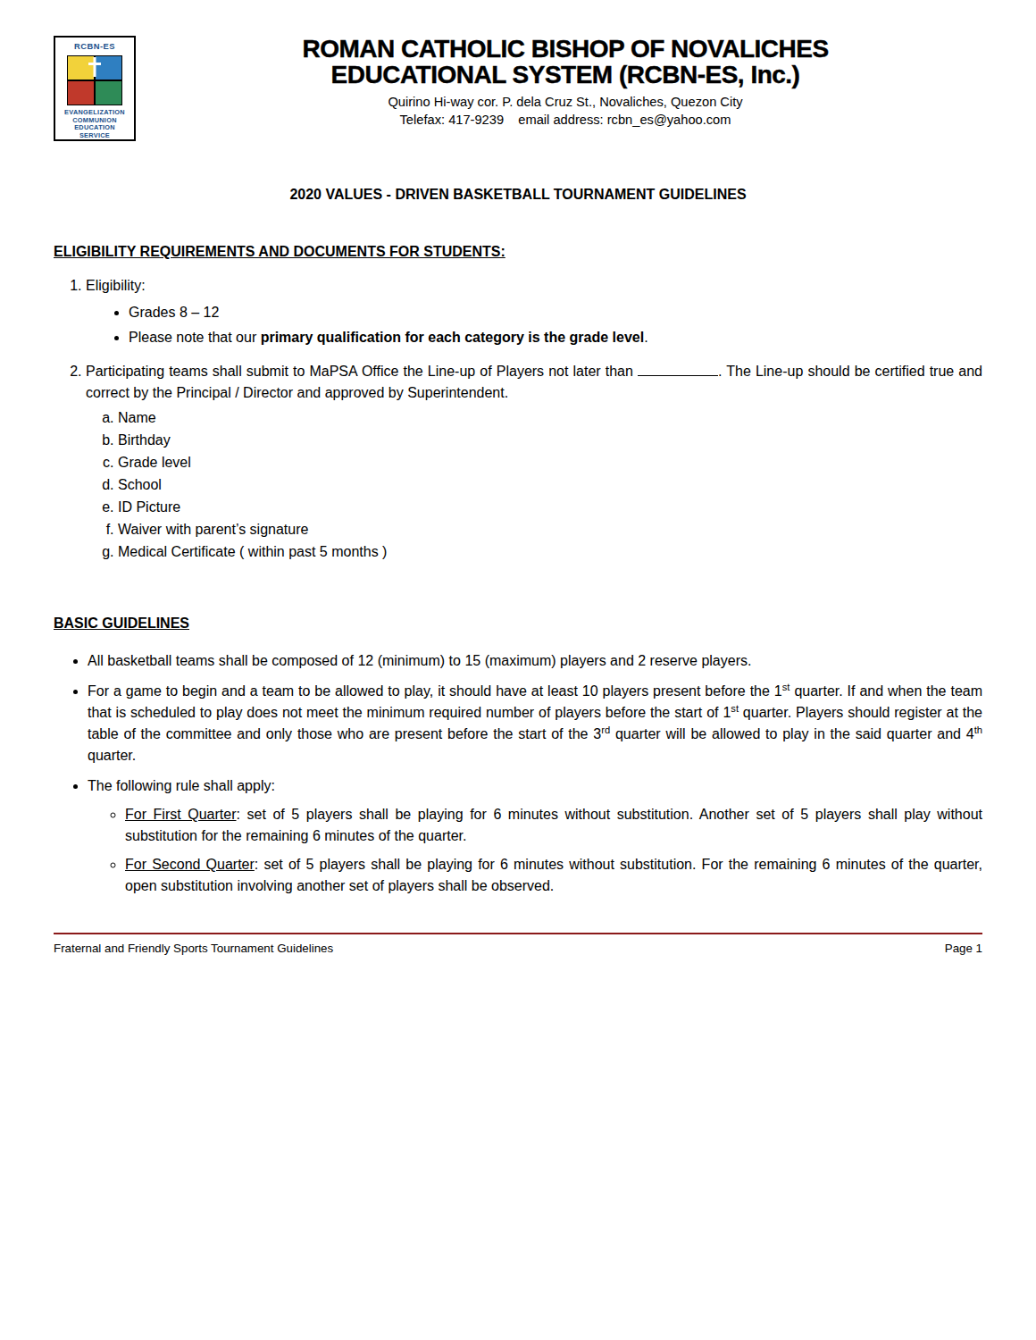RCBN-ES
EVANGELIZATION
COMMUNION
EDUCATION
SERVICE
ROMAN CATHOLIC BISHOP OF NOVALICHES EDUCATIONAL SYSTEM (RCBN-ES, Inc.)
Quirino Hi-way cor. P. dela Cruz St., Novaliches, Quezon City
Telefax: 417-9239 email address: rcbn_es@yahoo.com
2020 VALUES - DRIVEN BASKETBALL TOURNAMENT GUIDELINES
ELIGIBILITY REQUIREMENTS AND DOCUMENTS FOR STUDENTS:
Eligibility:
Grades 8 – 12
Please note that our primary qualification for each category is the grade level.
Participating teams shall submit to MaPSA Office the Line-up of Players not later than . The Line-up should be certified true and correct by the Principal / Director and approved by Superintendent.
Name
Birthday
Grade level
School
ID Picture
Waiver with parent’s signature
Medical Certificate ( within past 5 months )
BASIC GUIDELINES
All basketball teams shall be composed of 12 (minimum) to 15 (maximum) players and 2 reserve players.
For a game to begin and a team to be allowed to play, it should have at least 10 players present before the 1st quarter. If and when the team that is scheduled to play does not meet the minimum required number of players before the start of 1st quarter. Players should register at the table of the committee and only those who are present before the start of the 3rd quarter will be allowed to play in the said quarter and 4th quarter.
The following rule shall apply:
For First Quarter: set of 5 players shall be playing for 6 minutes without substitution. Another set of 5 players shall play without substitution for the remaining 6 minutes of the quarter.
For Second Quarter: set of 5 players shall be playing for 6 minutes without substitution. For the remaining 6 minutes of the quarter, open substitution involving another set of players shall be observed.
Fraternal and Friendly Sports Tournament Guidelines Page 1